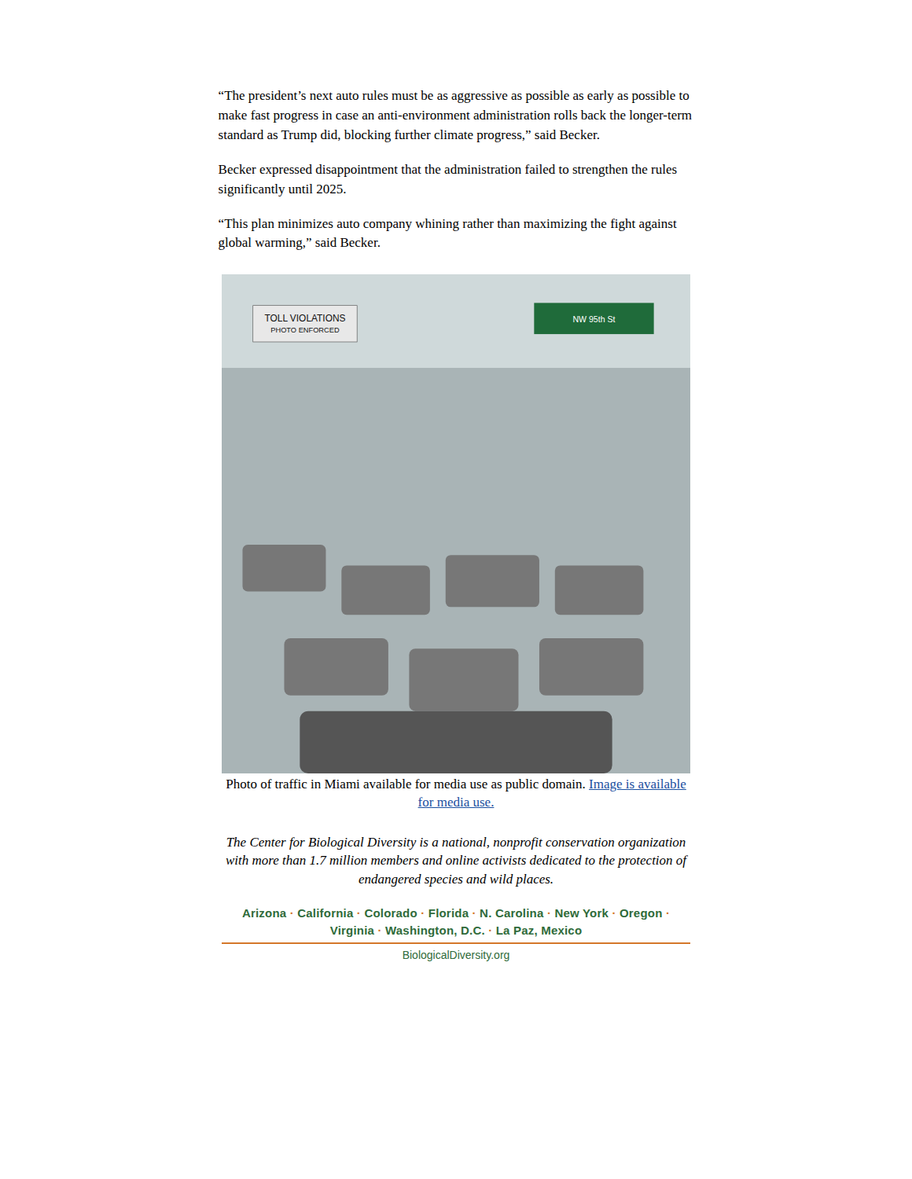“The president’s next auto rules must be as aggressive as possible as early as possible to make fast progress in case an anti-environment administration rolls back the longer-term standard as Trump did, blocking further climate progress,” said Becker.
Becker expressed disappointment that the administration failed to strengthen the rules significantly until 2025.
“This plan minimizes auto company whining rather than maximizing the fight against global warming,” said Becker.
Photo of traffic in Miami available for media use as public domain. Image is available for media use.
The Center for Biological Diversity is a national, nonprofit conservation organization with more than 1.7 million members and online activists dedicated to the protection of endangered species and wild places.
Arizona · California · Colorado · Florida · N. Carolina · New York · Oregon · Virginia · Washington, D.C. · La Paz, Mexico
BiologicalDiversity.org